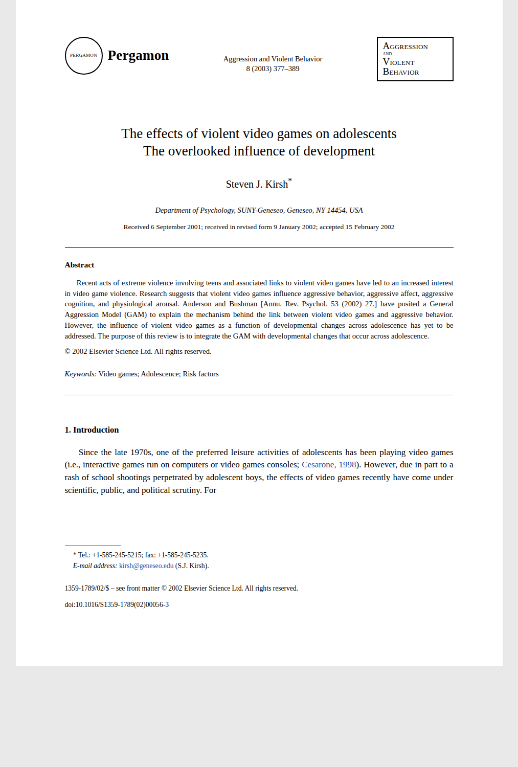PERGAMON
Pergamon
Aggression and Violent Behavior
8 (2003) 377–389
Aggression
and
Violent
Behavior
The effects of violent video games on adolescents
The overlooked influence of development
Steven J. Kirsh*
Department of Psychology, SUNY-Geneseo, Geneseo, NY 14454, USA
Received 6 September 2001; received in revised form 9 January 2002; accepted 15 February 2002
Abstract
Recent acts of extreme violence involving teens and associated links to violent video games have led to an increased interest in video game violence. Research suggests that violent video games influence aggressive behavior, aggressive affect, aggressive cognition, and physiological arousal. Anderson and Bushman [Annu. Rev. Psychol. 53 (2002) 27.] have posited a General Aggression Model (GAM) to explain the mechanism behind the link between violent video games and aggressive behavior. However, the influence of violent video games as a function of developmental changes across adolescence has yet to be addressed. The purpose of this review is to integrate the GAM with developmental changes that occur across adolescence.
© 2002 Elsevier Science Ltd. All rights reserved.
Keywords: Video games; Adolescence; Risk factors
1. Introduction
Since the late 1970s, one of the preferred leisure activities of adolescents has been playing video games (i.e., interactive games run on computers or video games consoles; Cesarone, 1998). However, due in part to a rash of school shootings perpetrated by adolescent boys, the effects of video games recently have come under scientific, public, and political scrutiny. For
* Tel.: +1-585-245-5215; fax: +1-585-245-5235.
E-mail address: kirsh@geneseo.edu (S.J. Kirsh).
1359-1789/02/$ – see front matter © 2002 Elsevier Science Ltd. All rights reserved.
doi:10.1016/S1359-1789(02)00056-3